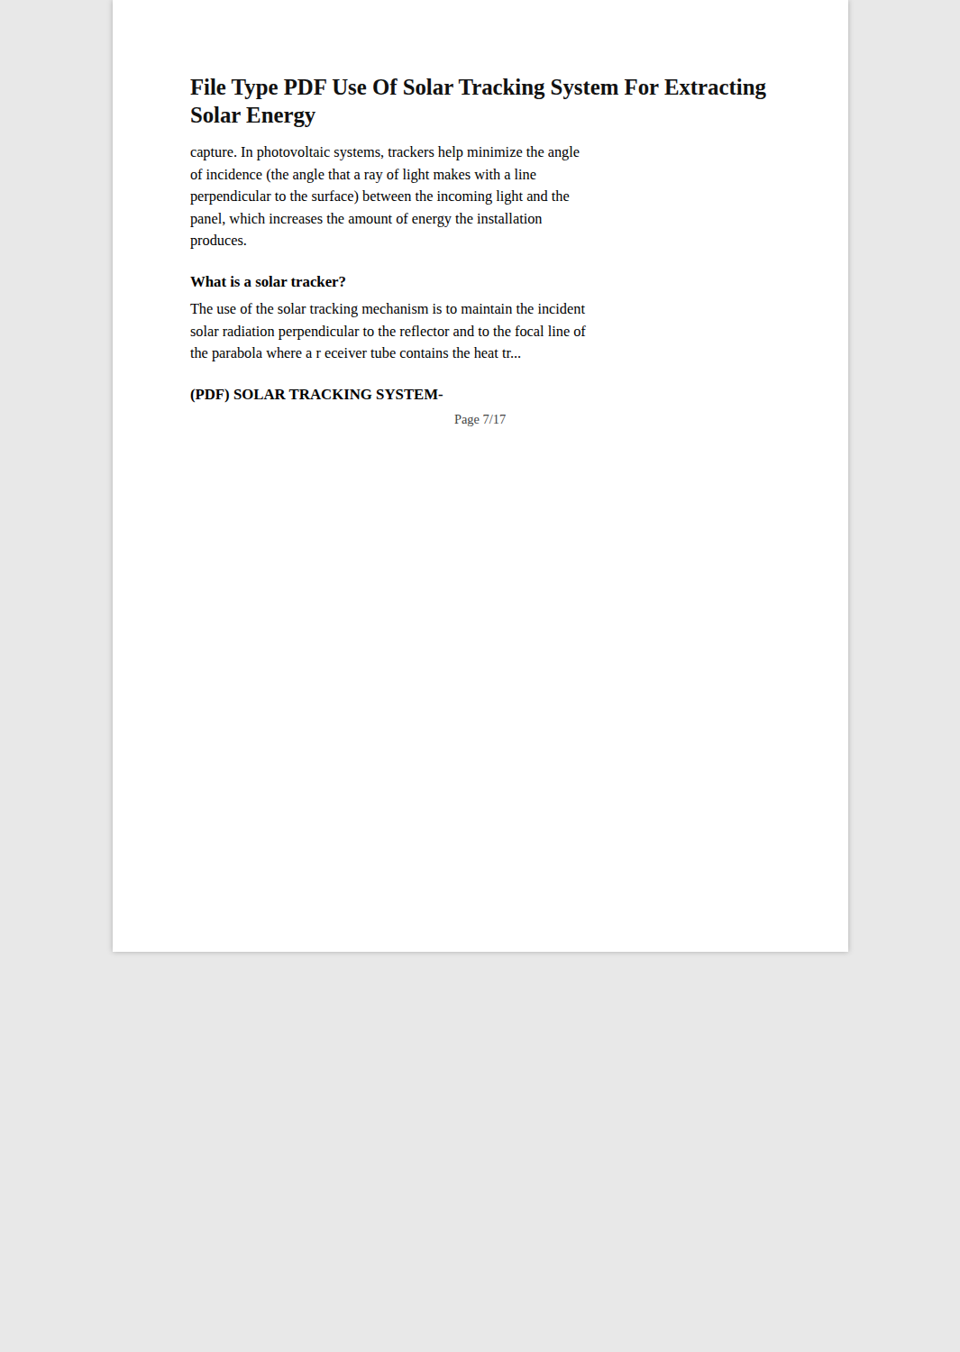File Type PDF Use Of Solar Tracking System For Extracting Solar Energy
capture. In photovoltaic systems, trackers help minimize the angle of incidence (the angle that a ray of light makes with a line perpendicular to the surface) between the incoming light and the panel, which increases the amount of energy the installation produces.
What is a solar tracker?
The use of the solar tracking mechanism is to maintain the incident solar radiation perpendicular to the reflector and to the focal line of the parabola where a r eceiver tube contains the heat tr...
(PDF) SOLAR TRACKING SYSTEM-
Page 7/17